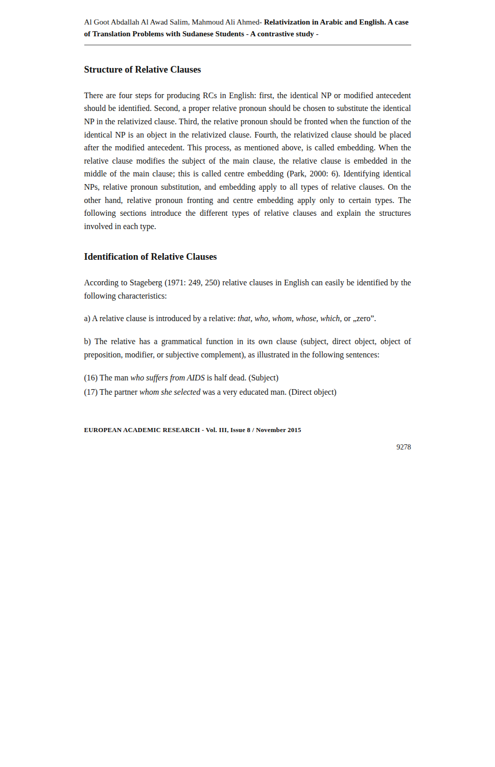Al Goot Abdallah Al Awad Salim, Mahmoud Ali Ahmed- Relativization in Arabic and English. A case of Translation Problems with Sudanese Students - A contrastive study -
Structure of Relative Clauses
There are four steps for producing RCs in English: first, the identical NP or modified antecedent should be identified. Second, a proper relative pronoun should be chosen to substitute the identical NP in the relativized clause. Third, the relative pronoun should be fronted when the function of the identical NP is an object in the relativized clause. Fourth, the relativized clause should be placed after the modified antecedent. This process, as mentioned above, is called embedding. When the relative clause modifies the subject of the main clause, the relative clause is embedded in the middle of the main clause; this is called centre embedding (Park, 2000: 6). Identifying identical NPs, relative pronoun substitution, and embedding apply to all types of relative clauses. On the other hand, relative pronoun fronting and centre embedding apply only to certain types. The following sections introduce the different types of relative clauses and explain the structures involved in each type.
Identification of Relative Clauses
According to Stageberg (1971: 249, 250) relative clauses in English can easily be identified by the following characteristics:
a) A relative clause is introduced by a relative: that, who, whom, whose, which, or „zero”.
b) The relative has a grammatical function in its own clause (subject, direct object, object of preposition, modifier, or subjective complement), as illustrated in the following sentences:
(16) The man who suffers from AIDS is half dead. (Subject)
(17) The partner whom she selected was a very educated man. (Direct object)
EUROPEAN ACADEMIC RESEARCH - Vol. III, Issue 8 / November 2015
9278